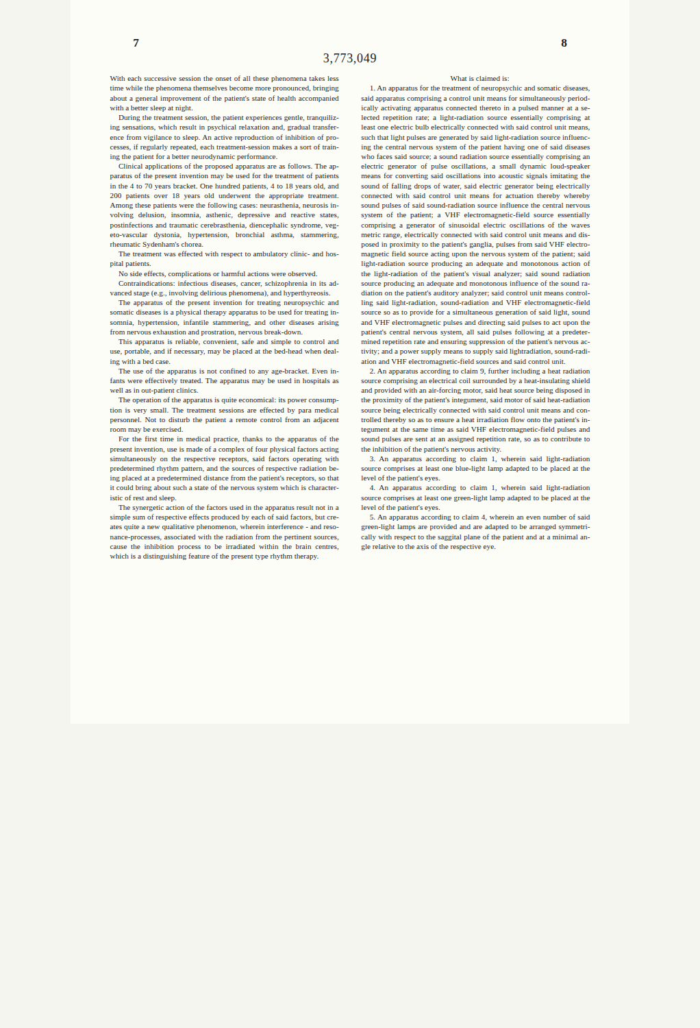7 8
3,773,049
With each successive session the onset of all these phenomena takes less time while the phenomena themselves become more pronounced, bringing about a general improvement of the patient's state of health accompanied with a better sleep at night.
During the treatment session, the patient experiences gentle, tranquilizing sensations, which result in psychical relaxation and, gradual transference from vigilance to sleep. An active reproduction of inhibition of processes, if regularly repeated, each treatment-session makes a sort of training the patient for a better neurodynamic performance.
Clinical applications of the proposed apparatus are as follows. The apparatus of the present invention may be used for the treatment of patients in the 4 to 70 years bracket. One hundred patients, 4 to 18 years old, and 200 patients over 18 years old underwent the appropriate treatment. Among these patients were the following cases: neurasthenia, neurosis involving delusion, insomnia, asthenic, depressive and reactive states, postinfections and traumatic cerebrasthenia, diencephalic syndrome, vegeto-vascular dystonia, hypertension, bronchial asthma, stammering, rheumatic Sydenham's chorea.
The treatment was effected with respect to ambulatory clinic- and hospital patients.
No side effects, complications or harmful actions were observed.
Contraindications: infectious diseases, cancer, schizophrenia in its advanced stage (e.g., involving delirious phenomena), and hyperthyreosis.
The apparatus of the present invention for treating neuropsychic and somatic diseases is a physical therapy apparatus to be used for treating insomnia, hypertension, infantile stammering, and other diseases arising from nervous exhaustion and prostration, nervous break-down.
This apparatus is reliable, convenient, safe and simple to control and use, portable, and if necessary, may be placed at the bed-head when dealing with a bed case.
The use of the apparatus is not confined to any age-bracket. Even infants were effectively treated. The apparatus may be used in hospitals as well as in out-patient clinics.
The operation of the apparatus is quite economical: its power consumption is very small. The treatment sessions are effected by para medical personnel. Not to disturb the patient a remote control from an adjacent room may be exercised.
For the first time in medical practice, thanks to the apparatus of the present invention, use is made of a complex of four physical factors acting simultaneously on the respective receptors, said factors operating with predetermined rhythm pattern, and the sources of respective radiation being placed at a predetermined distance from the patient's receptors, so that it could bring about such a state of the nervous system which is characteristic of rest and sleep.
The synergetic action of the factors used in the apparatus result not in a simple sum of respective effects produced by each of said factors, but creates quite a new qualitative phenomenon, wherein interference - and resonance-processes, associated with the radiation from the pertinent sources, cause the inhibition process to be irradiated within the brain centres, which is a distinguishing feature of the present type rhythm therapy.
What is claimed is:
1. An apparatus for the treatment of neuropsychic and somatic diseases, said apparatus comprising a control unit means for simultaneously periodically activating apparatus connected thereto in a pulsed manner at a selected repetition rate; a light-radiation source essentially comprising at least one electric bulb electrically connected with said control unit means, such that light pulses are generated by said light-radiation source influencing the central nervous system of the patient having one of said diseases who faces said source; a sound radiation source essentially comprising an electric generator of pulse oscillations, a small dynamic loud-speaker means for converting said oscillations into acoustic signals imitating the sound of falling drops of water, said electric generator being electrically connected with said control unit means for actuation thereby whereby sound pulses of said sound-radiation source influence the central nervous system of the patient; a VHF electromagnetic-field source essentially comprising a generator of sinusoidal electric oscillations of the waves metric range, electrically connected with said control unit means and disposed in proximity to the patient's ganglia, pulses from said VHF electromagnetic field source acting upon the nervous system of the patient; said light-radiation source producing an adequate and monotonous action of the light-radiation of the patient's visual analyzer; said sound radiation source producing an adequate and monotonous influence of the sound radiation on the patient's auditory analyzer; said control unit means controlling said light-radiation, sound-radiation and VHF electromagnetic-field source so as to provide for a simultaneous generation of said light, sound and VHF electromagnetic pulses and directing said pulses to act upon the patient's central nervous system, all said pulses following at a predetermined repetition rate and ensuring suppression of the patient's nervous activity; and a power supply means to supply said lightradiation, sound-radiation and VHF electromagnetic-field sources and said control unit.
2. An apparatus according to claim 9, further including a heat radiation source comprising an electrical coil surrounded by a heat-insulating shield and provided with an air-forcing motor, said heat source being disposed in the proximity of the patient's integument, said motor of said heat-radiation source being electrically connected with said control unit means and controlled thereby so as to ensure a heat irradiation flow onto the patient's integument at the same time as said VHF electromagnetic-field pulses and sound pulses are sent at an assigned repetition rate, so as to contribute to the inhibition of the patient's nervous activity.
3. An apparatus according to claim 1, wherein said light-radiation source comprises at least one blue-light lamp adapted to be placed at the level of the patient's eyes.
4. An apparatus according to claim 1, wherein said light-radiation source comprises at least one green-light lamp adapted to be placed at the level of the patient's eyes.
5. An apparatus according to claim 4, wherein an even number of said green-light lamps are provided and are adapted to be arranged symmetrically with respect to the saggital plane of the patient and at a minimal angle relative to the axis of the respective eye.